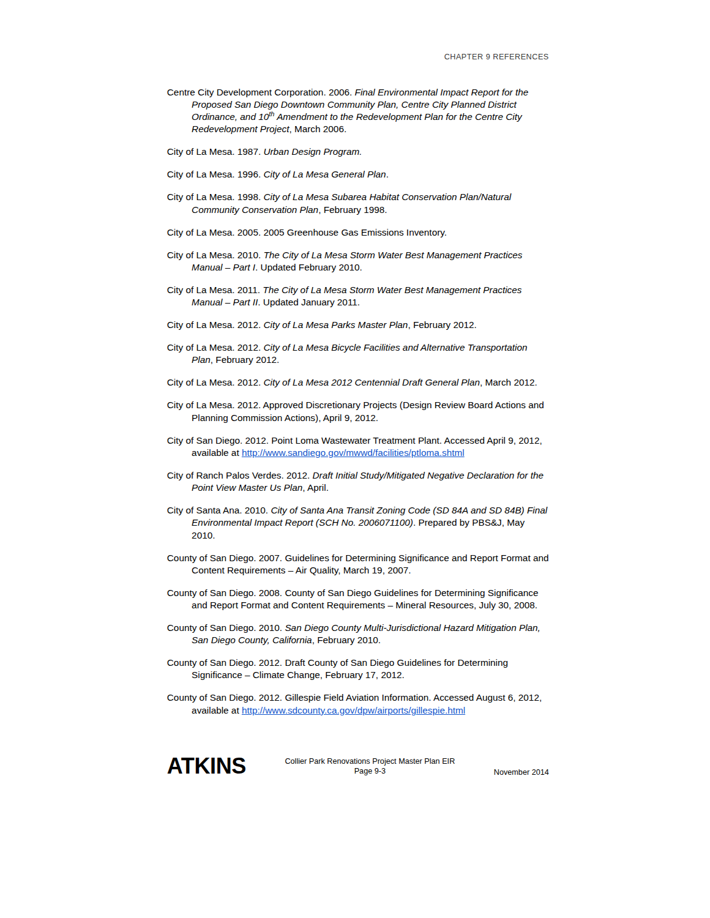CHAPTER 9 REFERENCES
Centre City Development Corporation. 2006. Final Environmental Impact Report for the Proposed San Diego Downtown Community Plan, Centre City Planned District Ordinance, and 10th Amendment to the Redevelopment Plan for the Centre City Redevelopment Project, March 2006.
City of La Mesa. 1987. Urban Design Program.
City of La Mesa. 1996. City of La Mesa General Plan.
City of La Mesa. 1998. City of La Mesa Subarea Habitat Conservation Plan/Natural Community Conservation Plan, February 1998.
City of La Mesa. 2005. 2005 Greenhouse Gas Emissions Inventory.
City of La Mesa. 2010. The City of La Mesa Storm Water Best Management Practices Manual – Part I. Updated February 2010.
City of La Mesa. 2011. The City of La Mesa Storm Water Best Management Practices Manual – Part II. Updated January 2011.
City of La Mesa. 2012. City of La Mesa Parks Master Plan, February 2012.
City of La Mesa. 2012. City of La Mesa Bicycle Facilities and Alternative Transportation Plan, February 2012.
City of La Mesa. 2012. City of La Mesa 2012 Centennial Draft General Plan, March 2012.
City of La Mesa. 2012. Approved Discretionary Projects (Design Review Board Actions and Planning Commission Actions), April 9, 2012.
City of San Diego. 2012. Point Loma Wastewater Treatment Plant. Accessed April 9, 2012, available at http://www.sandiego.gov/mwwd/facilities/ptloma.shtml
City of Ranch Palos Verdes. 2012. Draft Initial Study/Mitigated Negative Declaration for the Point View Master Us Plan, April.
City of Santa Ana. 2010. City of Santa Ana Transit Zoning Code (SD 84A and SD 84B) Final Environmental Impact Report (SCH No. 2006071100). Prepared by PBS&J, May 2010.
County of San Diego. 2007. Guidelines for Determining Significance and Report Format and Content Requirements – Air Quality, March 19, 2007.
County of San Diego. 2008. County of San Diego Guidelines for Determining Significance and Report Format and Content Requirements – Mineral Resources, July 30, 2008.
County of San Diego. 2010. San Diego County Multi-Jurisdictional Hazard Mitigation Plan, San Diego County, California, February 2010.
County of San Diego. 2012. Draft County of San Diego Guidelines for Determining Significance – Climate Change, February 17, 2012.
County of San Diego. 2012. Gillespie Field Aviation Information. Accessed August 6, 2012, available at http://www.sdcounty.ca.gov/dpw/airports/gillespie.html
ATKINS
Collier Park Renovations Project Master Plan EIR
Page 9-3
November 2014